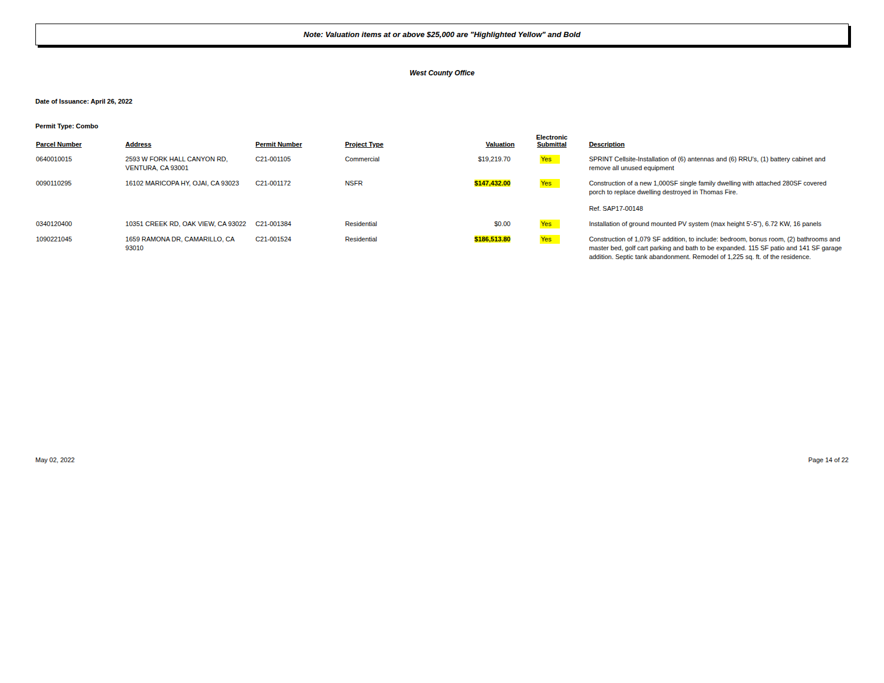Note: Valuation items at or above $25,000 are "Highlighted Yellow" and Bold
West County Office
Date of Issuance: April 26, 2022
Permit Type: Combo
| Parcel Number | Address | Permit Number | Project Type | Valuation | Electronic Submittal | Description |
| --- | --- | --- | --- | --- | --- | --- |
| 0640010015 | 2593 W FORK HALL CANYON RD, VENTURA, CA 93001 | C21-001105 | Commercial | $19,219.70 | Yes | SPRINT Cellsite-Installation of (6) antennas and (6) RRU's, (1) battery cabinet and remove all unused equipment |
| 0090110295 | 16102 MARICOPA HY, OJAI, CA 93023 | C21-001172 | NSFR | $147,432.00 | Yes | Construction of a new 1,000SF single family dwelling with attached 280SF covered porch to replace dwelling destroyed in Thomas Fire. Ref. SAP17-00148 |
| 0340120400 | 10351 CREEK RD, OAK VIEW, CA 93022 | C21-001384 | Residential | $0.00 | Yes | Installation of ground mounted PV system (max height 5'-5"), 6.72 KW, 16 panels |
| 1090221045 | 1659 RAMONA DR, CAMARILLO, CA 93010 | C21-001524 | Residential | $186,513.80 | Yes | Construction of 1,079 SF addition, to include: bedroom, bonus room, (2) bathrooms and master bed, golf cart parking and bath to be expanded. 115 SF patio and 141 SF garage addition. Septic tank abandonment. Remodel of 1,225 sq. ft. of the residence. |
May 02, 2022 Page 14 of 22